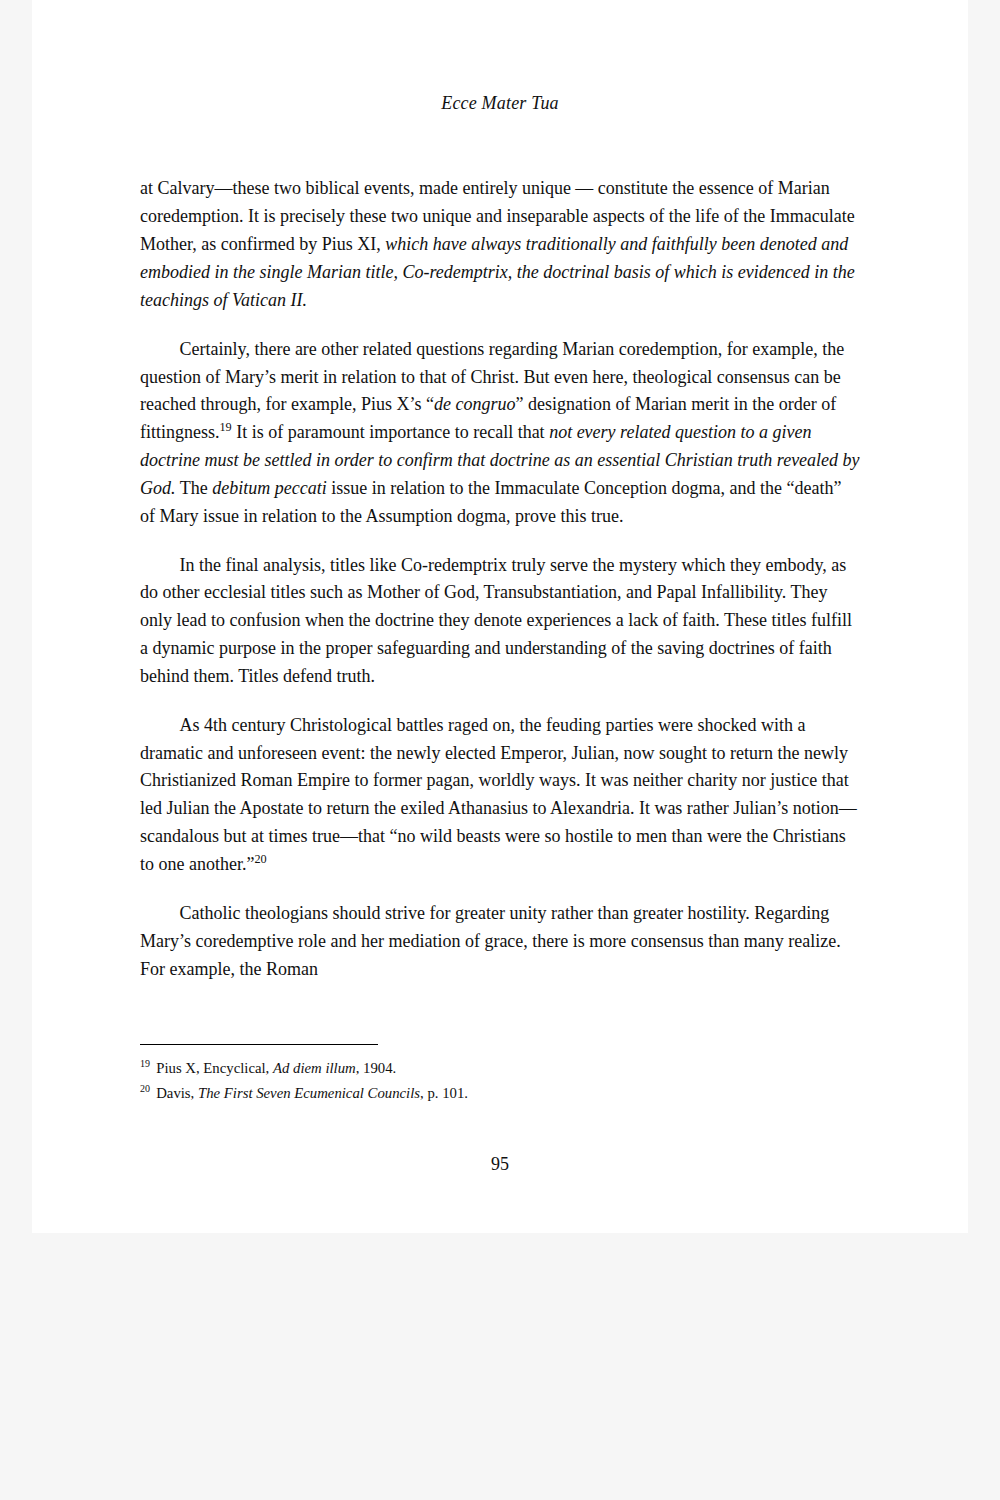Ecce Mater Tua
at Calvary—these two biblical events, made entirely unique — constitute the essence of Marian coredemption. It is precisely these two unique and inseparable aspects of the life of the Immaculate Mother, as confirmed by Pius XI, which have always traditionally and faithfully been denoted and embodied in the single Marian title, Co-redemptrix, the doctrinal basis of which is evidenced in the teachings of Vatican II.
Certainly, there are other related questions regarding Marian coredemption, for example, the question of Mary’s merit in relation to that of Christ. But even here, theological consensus can be reached through, for example, Pius X’s “de congruo” designation of Marian merit in the order of fittingness.19 It is of paramount importance to recall that not every related question to a given doctrine must be settled in order to confirm that doctrine as an essential Christian truth revealed by God. The debitum peccati issue in relation to the Immaculate Conception dogma, and the “death” of Mary issue in relation to the Assumption dogma, prove this true.
In the final analysis, titles like Co-redemptrix truly serve the mystery which they embody, as do other ecclesial titles such as Mother of God, Transubstantiation, and Papal Infallibility. They only lead to confusion when the doctrine they denote experiences a lack of faith. These titles fulfill a dynamic purpose in the proper safeguarding and understanding of the saving doctrines of faith behind them. Titles defend truth.
As 4th century Christological battles raged on, the feuding parties were shocked with a dramatic and unforeseen event: the newly elected Emperor, Julian, now sought to return the newly Christianized Roman Empire to former pagan, worldly ways. It was neither charity nor justice that led Julian the Apostate to return the exiled Athanasius to Alexandria. It was rather Julian’s notion—scandalous but at times true—that “no wild beasts were so hostile to men than were the Christians to one another.”20
Catholic theologians should strive for greater unity rather than greater hostility. Regarding Mary’s coredemptive role and her mediation of grace, there is more consensus than many realize. For example, the Roman
19 Pius X, Encyclical, Ad diem illum, 1904.
20 Davis, The First Seven Ecumenical Councils, p. 101.
95